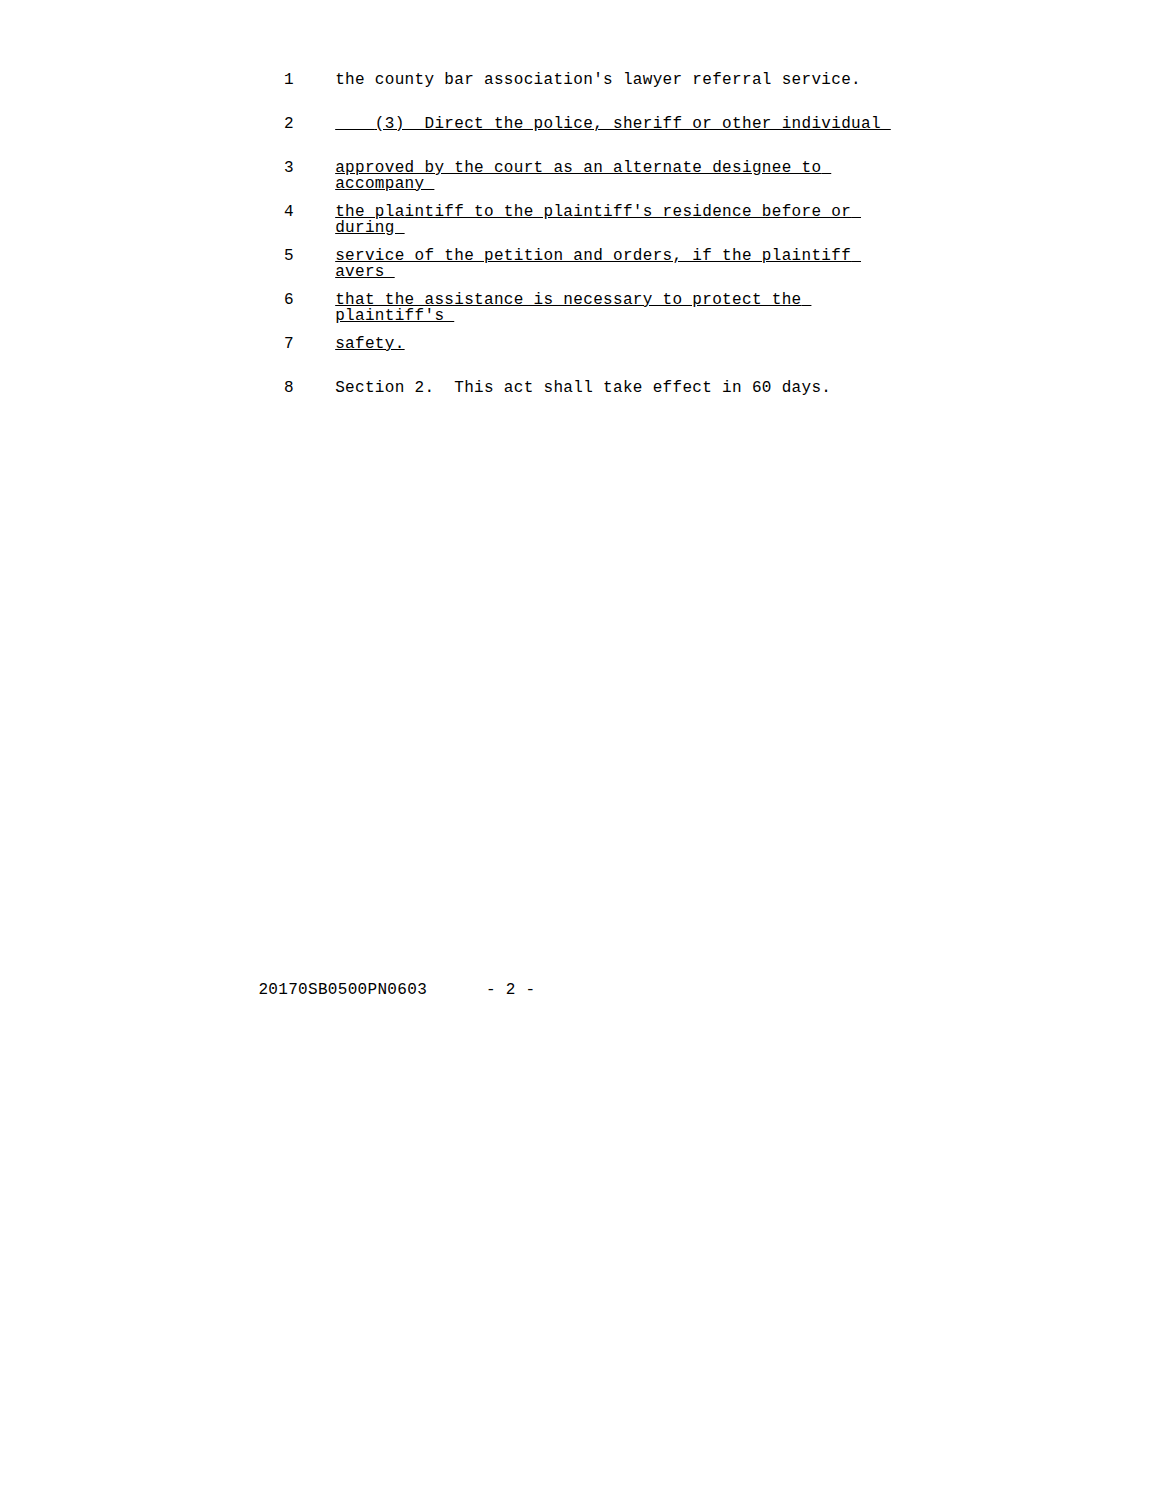1 the county bar association's lawyer referral service.
2 (3) Direct the police, sheriff or other individual
3 approved by the court as an alternate designee to accompany
4 the plaintiff to the plaintiff's residence before or during
5 service of the petition and orders, if the plaintiff avers
6 that the assistance is necessary to protect the plaintiff's
7 safety.
8 Section 2. This act shall take effect in 60 days.
20170SB0500PN0603 - 2 -